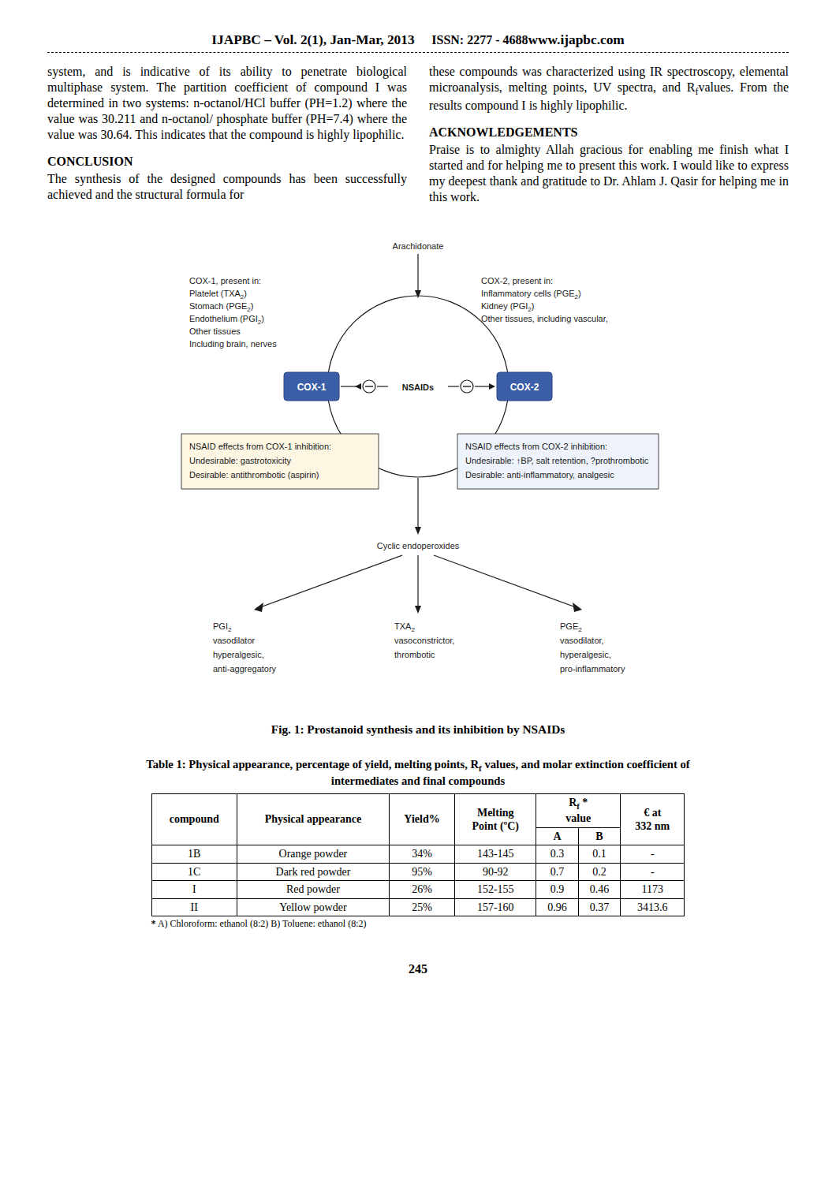IJAPBC – Vol. 2(1), Jan-Mar, 2013 ISSN: 2277 - 4688www.ijapbc.com
system, and is indicative of its ability to penetrate biological multiphase system. The partition coefficient of compound I was determined in two systems: n-octanol/HCl buffer (PH=1.2) where the value was 30.211 and n-octanol/ phosphate buffer (PH=7.4) where the value was 30.64. This indicates that the compound is highly lipophilic.
Conclusion
The synthesis of the designed compounds has been successfully achieved and the structural formula for
these compounds was characterized using IR spectroscopy, elemental microanalysis, melting points, UV spectra, and Rfvalues. From the results compound I is highly lipophilic.
Acknowledgements
Praise is to almighty Allah gracious for enabling me finish what I started and for helping me to present this work. I would like to express my deepest thank and gratitude to Dr. Ahlam J. Qasir for helping me in this work.
Arachidonate COX-1 COX-2 NSAIDs COX-1, present in: Platelet (TXA2) Stomach (PGE2) Endothelium (PGI2) Other tissues Including brain, nerves COX-2, present in: Inflammatory cells (PGE2) Kidney (PGI2) Other tissues, including vascular, NSAID effects from COX-1 inhibition: Undesirable: gastrotoxicity Desirable: antithrombotic (aspirin) NSAID effects from COX-2 inhibition: Undesirable: ↑BP, salt retention, ?prothrombotic Desirable: anti-inflammatory, analgesic Cyclic endoperoxides PGI2 vasodilator hyperalgesic, anti-aggregatory TXA2 vasoconstrictor, thrombotic PGE2 vasodilator, hyperalgesic, pro-inflammatory
Fig. 1: Prostanoid synthesis and its inhibition by NSAIDs
Table 1: Physical appearance, percentage of yield, melting points, Rf values, and molar extinction coefficient of intermediates and final compounds
| compound | Physical appearance | Yield% | Melting Point (ºC) | R f * value | € at 332 nm |
| --- | --- | --- | --- | --- | --- |
| A | B |
| 1B | Orange powder | 34% | 143-145 | 0.3 | 0.1 | - |
| 1C | Dark red powder | 95% | 90-92 | 0.7 | 0.2 | - |
| I | Red powder | 26% | 152-155 | 0.9 | 0.46 | 1173 |
| II | Yellow powder | 25% | 157-160 | 0.96 | 0.37 | 3413.6 |
* A) Chloroform: ethanol (8:2) B) Toluene: ethanol (8:2)
245